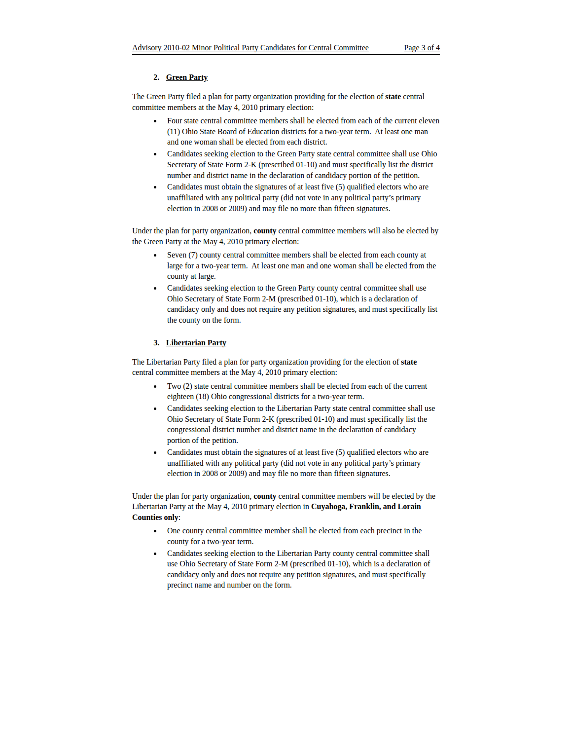Advisory 2010-02 Minor Political Party Candidates for Central Committee Page 3 of 4
2. Green Party
The Green Party filed a plan for party organization providing for the election of state central committee members at the May 4, 2010 primary election:
Four state central committee members shall be elected from each of the current eleven (11) Ohio State Board of Education districts for a two-year term. At least one man and one woman shall be elected from each district.
Candidates seeking election to the Green Party state central committee shall use Ohio Secretary of State Form 2-K (prescribed 01-10) and must specifically list the district number and district name in the declaration of candidacy portion of the petition.
Candidates must obtain the signatures of at least five (5) qualified electors who are unaffiliated with any political party (did not vote in any political party’s primary election in 2008 or 2009) and may file no more than fifteen signatures.
Under the plan for party organization, county central committee members will also be elected by the Green Party at the May 4, 2010 primary election:
Seven (7) county central committee members shall be elected from each county at large for a two-year term. At least one man and one woman shall be elected from the county at large.
Candidates seeking election to the Green Party county central committee shall use Ohio Secretary of State Form 2-M (prescribed 01-10), which is a declaration of candidacy only and does not require any petition signatures, and must specifically list the county on the form.
3. Libertarian Party
The Libertarian Party filed a plan for party organization providing for the election of state central committee members at the May 4, 2010 primary election:
Two (2) state central committee members shall be elected from each of the current eighteen (18) Ohio congressional districts for a two-year term.
Candidates seeking election to the Libertarian Party state central committee shall use Ohio Secretary of State Form 2-K (prescribed 01-10) and must specifically list the congressional district number and district name in the declaration of candidacy portion of the petition.
Candidates must obtain the signatures of at least five (5) qualified electors who are unaffiliated with any political party (did not vote in any political party’s primary election in 2008 or 2009) and may file no more than fifteen signatures.
Under the plan for party organization, county central committee members will be elected by the Libertarian Party at the May 4, 2010 primary election in Cuyahoga, Franklin, and Lorain Counties only:
One county central committee member shall be elected from each precinct in the county for a two-year term.
Candidates seeking election to the Libertarian Party county central committee shall use Ohio Secretary of State Form 2-M (prescribed 01-10), which is a declaration of candidacy only and does not require any petition signatures, and must specifically precinct name and number on the form.